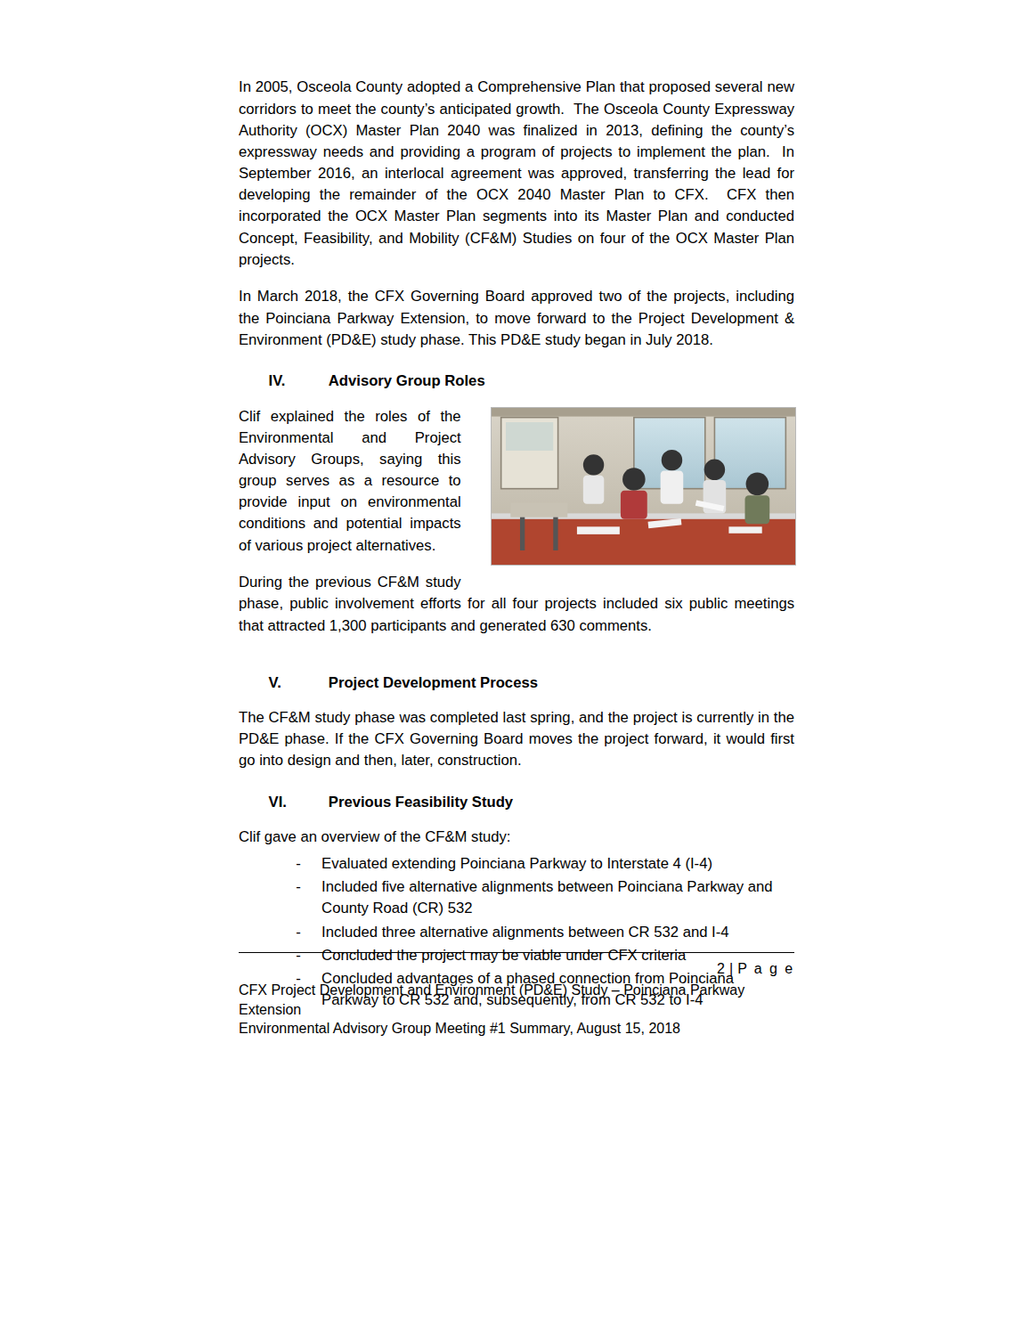In 2005, Osceola County adopted a Comprehensive Plan that proposed several new corridors to meet the county’s anticipated growth. The Osceola County Expressway Authority (OCX) Master Plan 2040 was finalized in 2013, defining the county’s expressway needs and providing a program of projects to implement the plan. In September 2016, an interlocal agreement was approved, transferring the lead for developing the remainder of the OCX 2040 Master Plan to CFX. CFX then incorporated the OCX Master Plan segments into its Master Plan and conducted Concept, Feasibility, and Mobility (CF&M) Studies on four of the OCX Master Plan projects.
In March 2018, the CFX Governing Board approved two of the projects, including the Poinciana Parkway Extension, to move forward to the Project Development & Environment (PD&E) study phase. This PD&E study began in July 2018.
IV. Advisory Group Roles
Clif explained the roles of the Environmental and Project Advisory Groups, saying this group serves as a resource to provide input on environmental conditions and potential impacts of various project alternatives.
During the previous CF&M study phase, public involvement efforts for all four projects included six public meetings that attracted 1,300 participants and generated 630 comments.
V. Project Development Process
The CF&M study phase was completed last spring, and the project is currently in the PD&E phase. If the CFX Governing Board moves the project forward, it would first go into design and then, later, construction.
VI. Previous Feasibility Study
Clif gave an overview of the CF&M study:
Evaluated extending Poinciana Parkway to Interstate 4 (I-4)
Included five alternative alignments between Poinciana Parkway and County Road (CR) 532
Included three alternative alignments between CR 532 and I-4
Concluded the project may be viable under CFX criteria
Concluded advantages of a phased connection from Poinciana Parkway to CR 532 and, subsequently, from CR 532 to I-4
2 | P a g e
CFX Project Development and Environment (PD&E) Study – Poinciana Parkway Extension Environmental Advisory Group Meeting #1 Summary, August 15, 2018